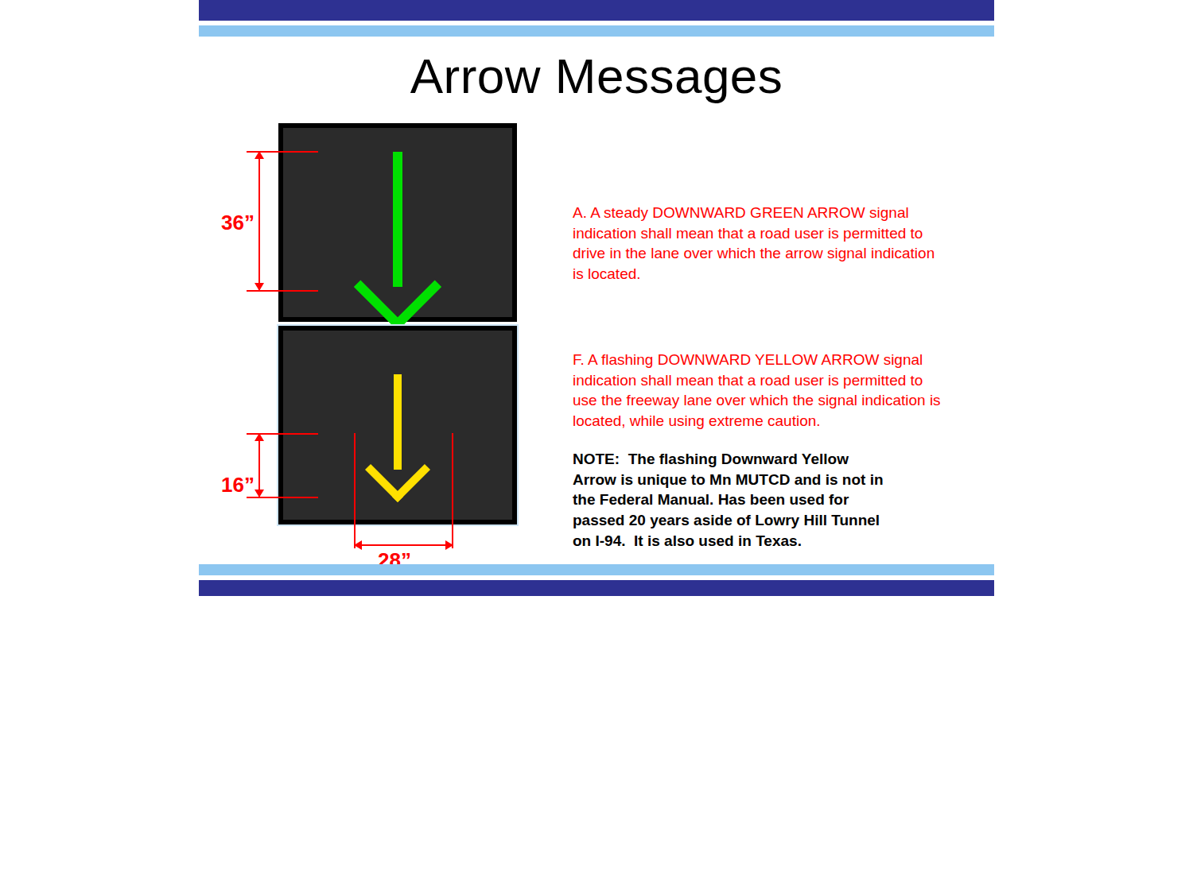Arrow Messages
36”
16”
28”
A. A steady DOWNWARD GREEN ARROW signal indication shall mean that a road user is permitted to drive in the lane over which the arrow signal indication is located.
F. A flashing DOWNWARD YELLOW ARROW signal indication shall mean that a road user is permitted to use the freeway lane over which the signal indication is located, while using extreme caution.
NOTE: The flashing Downward Yellow Arrow is unique to Mn MUTCD and is not in the Federal Manual. Has been used for passed 20 years aside of Lowry Hill Tunnel on I-94. It is also used in Texas.